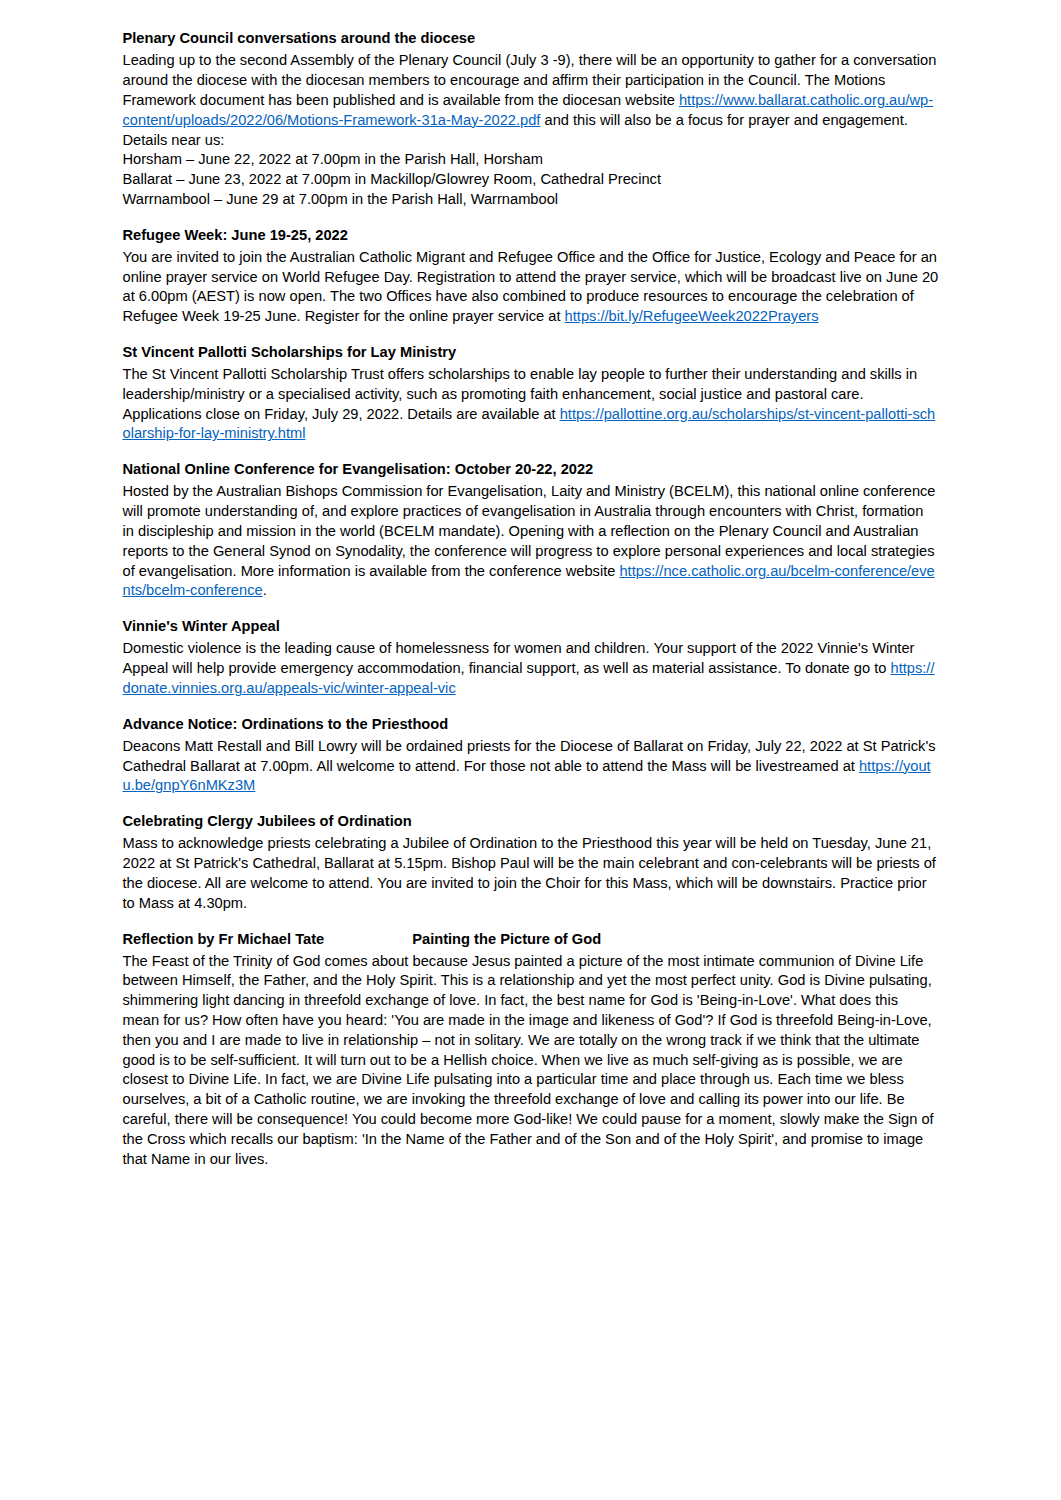Plenary Council conversations around the diocese
Leading up to the second Assembly of the Plenary Council (July 3 -9), there will be an opportunity to gather for a conversation around the diocese with the diocesan members to encourage and affirm their participation in the Council. The Motions Framework document has been published and is available from the diocesan website https://www.ballarat.catholic.org.au/wp-content/uploads/2022/06/Motions-Framework-31a-May-2022.pdf and this will also be a focus for prayer and engagement. Details near us:
Horsham – June 22, 2022 at 7.00pm in the Parish Hall, Horsham
Ballarat – June 23, 2022 at 7.00pm in Mackillop/Glowrey Room, Cathedral Precinct
Warrnambool – June 29 at 7.00pm in the Parish Hall, Warrnambool
Refugee Week: June 19-25, 2022
You are invited to join the Australian Catholic Migrant and Refugee Office and the Office for Justice, Ecology and Peace for an online prayer service on World Refugee Day. Registration to attend the prayer service, which will be broadcast live on June 20 at 6.00pm (AEST) is now open. The two Offices have also combined to produce resources to encourage the celebration of Refugee Week 19-25 June. Register for the online prayer service at https://bit.ly/RefugeeWeek2022Prayers
St Vincent Pallotti Scholarships for Lay Ministry
The St Vincent Pallotti Scholarship Trust offers scholarships to enable lay people to further their understanding and skills in leadership/ministry or a specialised activity, such as promoting faith enhancement, social justice and pastoral care. Applications close on Friday, July 29, 2022. Details are available at https://pallottine.org.au/scholarships/st-vincent-pallotti-scholarship-for-lay-ministry.html
National Online Conference for Evangelisation: October 20-22, 2022
Hosted by the Australian Bishops Commission for Evangelisation, Laity and Ministry (BCELM), this national online conference will promote understanding of, and explore practices of evangelisation in Australia through encounters with Christ, formation in discipleship and mission in the world (BCELM mandate). Opening with a reflection on the Plenary Council and Australian reports to the General Synod on Synodality, the conference will progress to explore personal experiences and local strategies of evangelisation. More information is available from the conference website https://nce.catholic.org.au/bcelm-conference/events/bcelm-conference.
Vinnie's Winter Appeal
Domestic violence is the leading cause of homelessness for women and children. Your support of the 2022 Vinnie's Winter Appeal will help provide emergency accommodation, financial support, as well as material assistance. To donate go to https://donate.vinnies.org.au/appeals-vic/winter-appeal-vic
Advance Notice: Ordinations to the Priesthood
Deacons Matt Restall and Bill Lowry will be ordained priests for the Diocese of Ballarat on Friday, July 22, 2022 at St Patrick's Cathedral Ballarat at 7.00pm. All welcome to attend. For those not able to attend the Mass will be livestreamed at https://youtu.be/gnpY6nMKz3M
Celebrating Clergy Jubilees of Ordination
Mass to acknowledge priests celebrating a Jubilee of Ordination to the Priesthood this year will be held on Tuesday, June 21, 2022 at St Patrick's Cathedral, Ballarat at 5.15pm. Bishop Paul will be the main celebrant and con-celebrants will be priests of the diocese. All are welcome to attend. You are invited to join the Choir for this Mass, which will be downstairs. Practice prior to Mass at 4.30pm.
Reflection by Fr Michael Tate Painting the Picture of God
The Feast of the Trinity of God comes about because Jesus painted a picture of the most intimate communion of Divine Life between Himself, the Father, and the Holy Spirit. This is a relationship and yet the most perfect unity. God is Divine pulsating, shimmering light dancing in threefold exchange of love. In fact, the best name for God is 'Being-in-Love'. What does this mean for us? How often have you heard: 'You are made in the image and likeness of God'? If God is threefold Being-in-Love, then you and I are made to live in relationship – not in solitary. We are totally on the wrong track if we think that the ultimate good is to be self-sufficient. It will turn out to be a Hellish choice. When we live as much self-giving as is possible, we are closest to Divine Life. In fact, we are Divine Life pulsating into a particular time and place through us. Each time we bless ourselves, a bit of a Catholic routine, we are invoking the threefold exchange of love and calling its power into our life. Be careful, there will be consequence! You could become more God-like! We could pause for a moment, slowly make the Sign of the Cross which recalls our baptism: 'In the Name of the Father and of the Son and of the Holy Spirit', and promise to image that Name in our lives.